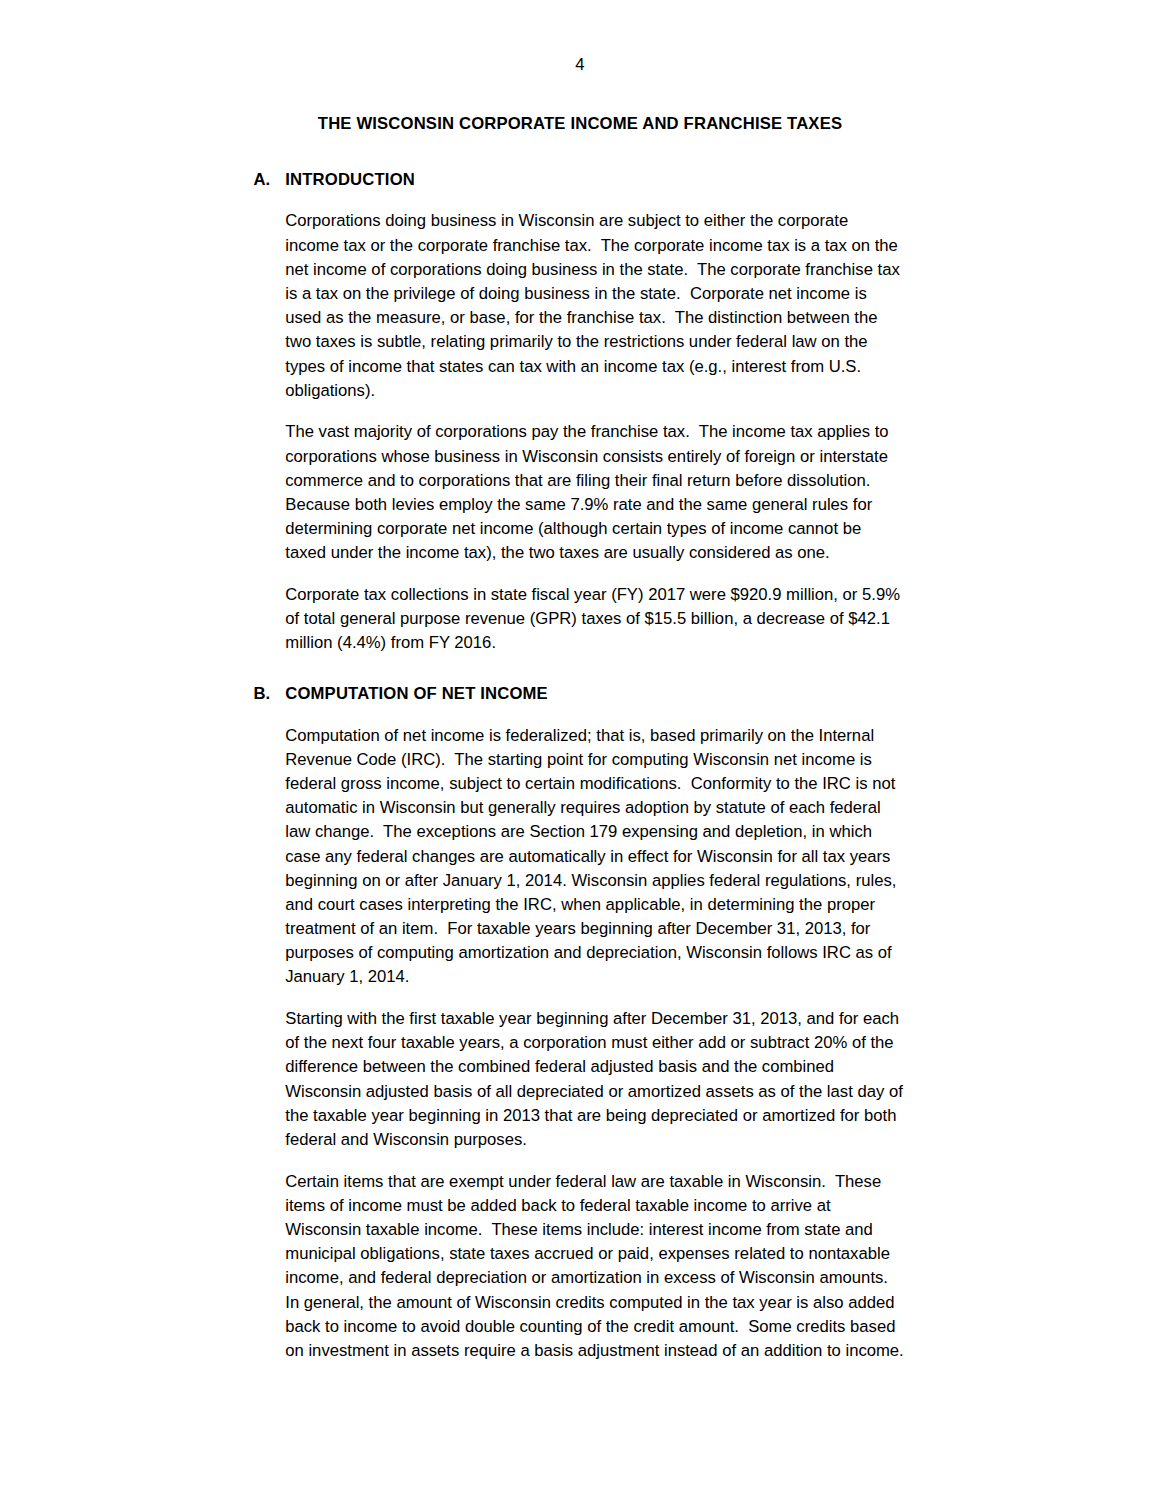4
THE WISCONSIN CORPORATE INCOME AND FRANCHISE TAXES
A.
INTRODUCTION
Corporations doing business in Wisconsin are subject to either the corporate income tax or the corporate franchise tax. The corporate income tax is a tax on the net income of corporations doing business in the state. The corporate franchise tax is a tax on the privilege of doing business in the state. Corporate net income is used as the measure, or base, for the franchise tax. The distinction between the two taxes is subtle, relating primarily to the restrictions under federal law on the types of income that states can tax with an income tax (e.g., interest from U.S. obligations).
The vast majority of corporations pay the franchise tax. The income tax applies to corporations whose business in Wisconsin consists entirely of foreign or interstate commerce and to corporations that are filing their final return before dissolution. Because both levies employ the same 7.9% rate and the same general rules for determining corporate net income (although certain types of income cannot be taxed under the income tax), the two taxes are usually considered as one.
Corporate tax collections in state fiscal year (FY) 2017 were $920.9 million, or 5.9% of total general purpose revenue (GPR) taxes of $15.5 billion, a decrease of $42.1 million (4.4%) from FY 2016.
B.
COMPUTATION OF NET INCOME
Computation of net income is federalized; that is, based primarily on the Internal Revenue Code (IRC). The starting point for computing Wisconsin net income is federal gross income, subject to certain modifications. Conformity to the IRC is not automatic in Wisconsin but generally requires adoption by statute of each federal law change. The exceptions are Section 179 expensing and depletion, in which case any federal changes are automatically in effect for Wisconsin for all tax years beginning on or after January 1, 2014. Wisconsin applies federal regulations, rules, and court cases interpreting the IRC, when applicable, in determining the proper treatment of an item. For taxable years beginning after December 31, 2013, for purposes of computing amortization and depreciation, Wisconsin follows IRC as of January 1, 2014.
Starting with the first taxable year beginning after December 31, 2013, and for each of the next four taxable years, a corporation must either add or subtract 20% of the difference between the combined federal adjusted basis and the combined Wisconsin adjusted basis of all depreciated or amortized assets as of the last day of the taxable year beginning in 2013 that are being depreciated or amortized for both federal and Wisconsin purposes.
Certain items that are exempt under federal law are taxable in Wisconsin. These items of income must be added back to federal taxable income to arrive at Wisconsin taxable income. These items include: interest income from state and municipal obligations, state taxes accrued or paid, expenses related to nontaxable income, and federal depreciation or amortization in excess of Wisconsin amounts. In general, the amount of Wisconsin credits computed in the tax year is also added back to income to avoid double counting of the credit amount. Some credits based on investment in assets require a basis adjustment instead of an addition to income.